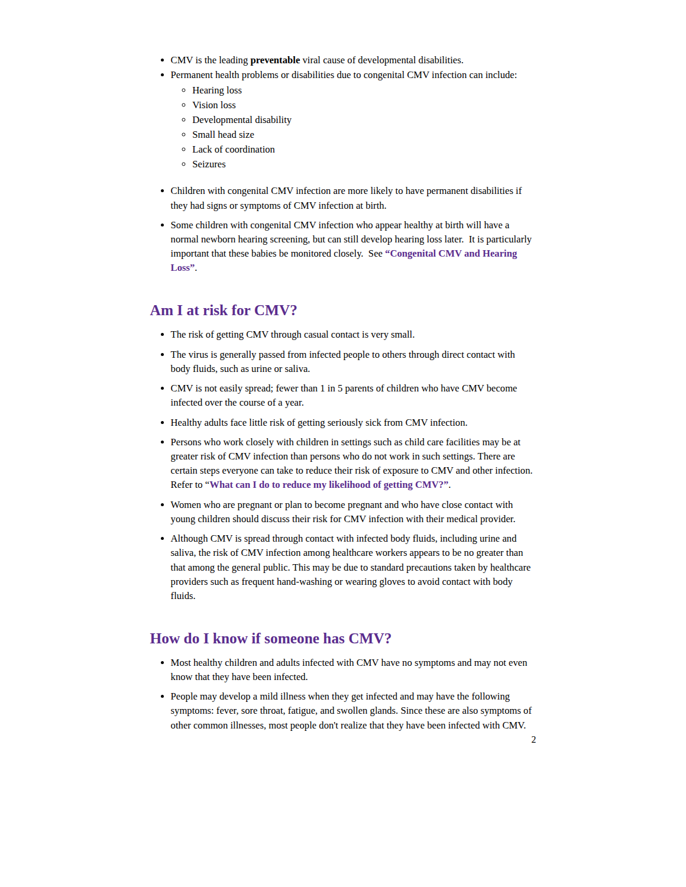CMV is the leading preventable viral cause of developmental disabilities.
Permanent health problems or disabilities due to congenital CMV infection can include:
Hearing loss
Vision loss
Developmental disability
Small head size
Lack of coordination
Seizures
Children with congenital CMV infection are more likely to have permanent disabilities if they had signs or symptoms of CMV infection at birth.
Some children with congenital CMV infection who appear healthy at birth will have a normal newborn hearing screening, but can still develop hearing loss later. It is particularly important that these babies be monitored closely. See “Congenital CMV and Hearing Loss”.
Am I at risk for CMV?
The risk of getting CMV through casual contact is very small.
The virus is generally passed from infected people to others through direct contact with body fluids, such as urine or saliva.
CMV is not easily spread; fewer than 1 in 5 parents of children who have CMV become infected over the course of a year.
Healthy adults face little risk of getting seriously sick from CMV infection.
Persons who work closely with children in settings such as child care facilities may be at greater risk of CMV infection than persons who do not work in such settings. There are certain steps everyone can take to reduce their risk of exposure to CMV and other infection. Refer to “What can I do to reduce my likelihood of getting CMV?”.
Women who are pregnant or plan to become pregnant and who have close contact with young children should discuss their risk for CMV infection with their medical provider.
Although CMV is spread through contact with infected body fluids, including urine and saliva, the risk of CMV infection among healthcare workers appears to be no greater than that among the general public. This may be due to standard precautions taken by healthcare providers such as frequent hand-washing or wearing gloves to avoid contact with body fluids.
How do I know if someone has CMV?
Most healthy children and adults infected with CMV have no symptoms and may not even know that they have been infected.
People may develop a mild illness when they get infected and may have the following symptoms: fever, sore throat, fatigue, and swollen glands. Since these are also symptoms of other common illnesses, most people don't realize that they have been infected with CMV.
2